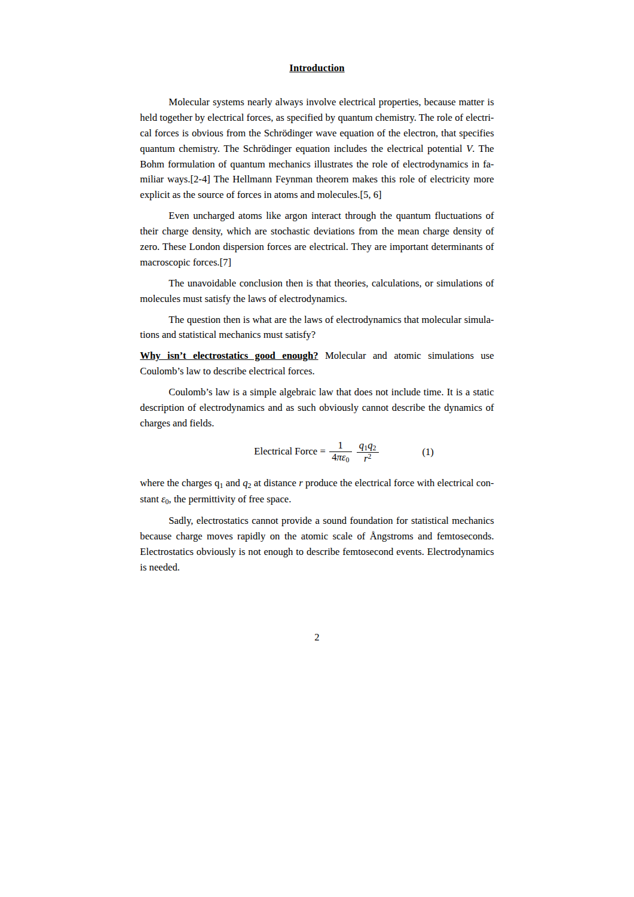Introduction
Molecular systems nearly always involve electrical properties, because matter is held together by electrical forces, as specified by quantum chemistry. The role of electrical forces is obvious from the Schrödinger wave equation of the electron, that specifies quantum chemistry. The Schrödinger equation includes the electrical potential V. The Bohm formulation of quantum mechanics illustrates the role of electrodynamics in familiar ways.[2-4] The Hellmann Feynman theorem makes this role of electricity more explicit as the source of forces in atoms and molecules.[5, 6]
Even uncharged atoms like argon interact through the quantum fluctuations of their charge density, which are stochastic deviations from the mean charge density of zero. These London dispersion forces are electrical. They are important determinants of macroscopic forces.[7]
The unavoidable conclusion then is that theories, calculations, or simulations of molecules must satisfy the laws of electrodynamics.
The question then is what are the laws of electrodynamics that molecular simulations and statistical mechanics must satisfy?
Why isn’t electrostatics good enough? Molecular and atomic simulations use Coulomb’s law to describe electrical forces.
Coulomb’s law is a simple algebraic law that does not include time. It is a static description of electrodynamics and as such obviously cannot describe the dynamics of charges and fields.
Electrical Force = 14πε0 q1q2 r2 (1)
where the charges q1 and q2 at distance r produce the electrical force with electrical constant ε0, the permittivity of free space.
Sadly, electrostatics cannot provide a sound foundation for statistical mechanics because charge moves rapidly on the atomic scale of Ångstroms and femtoseconds. Electrostatics obviously is not enough to describe femtosecond events. Electrodynamics is needed.
2